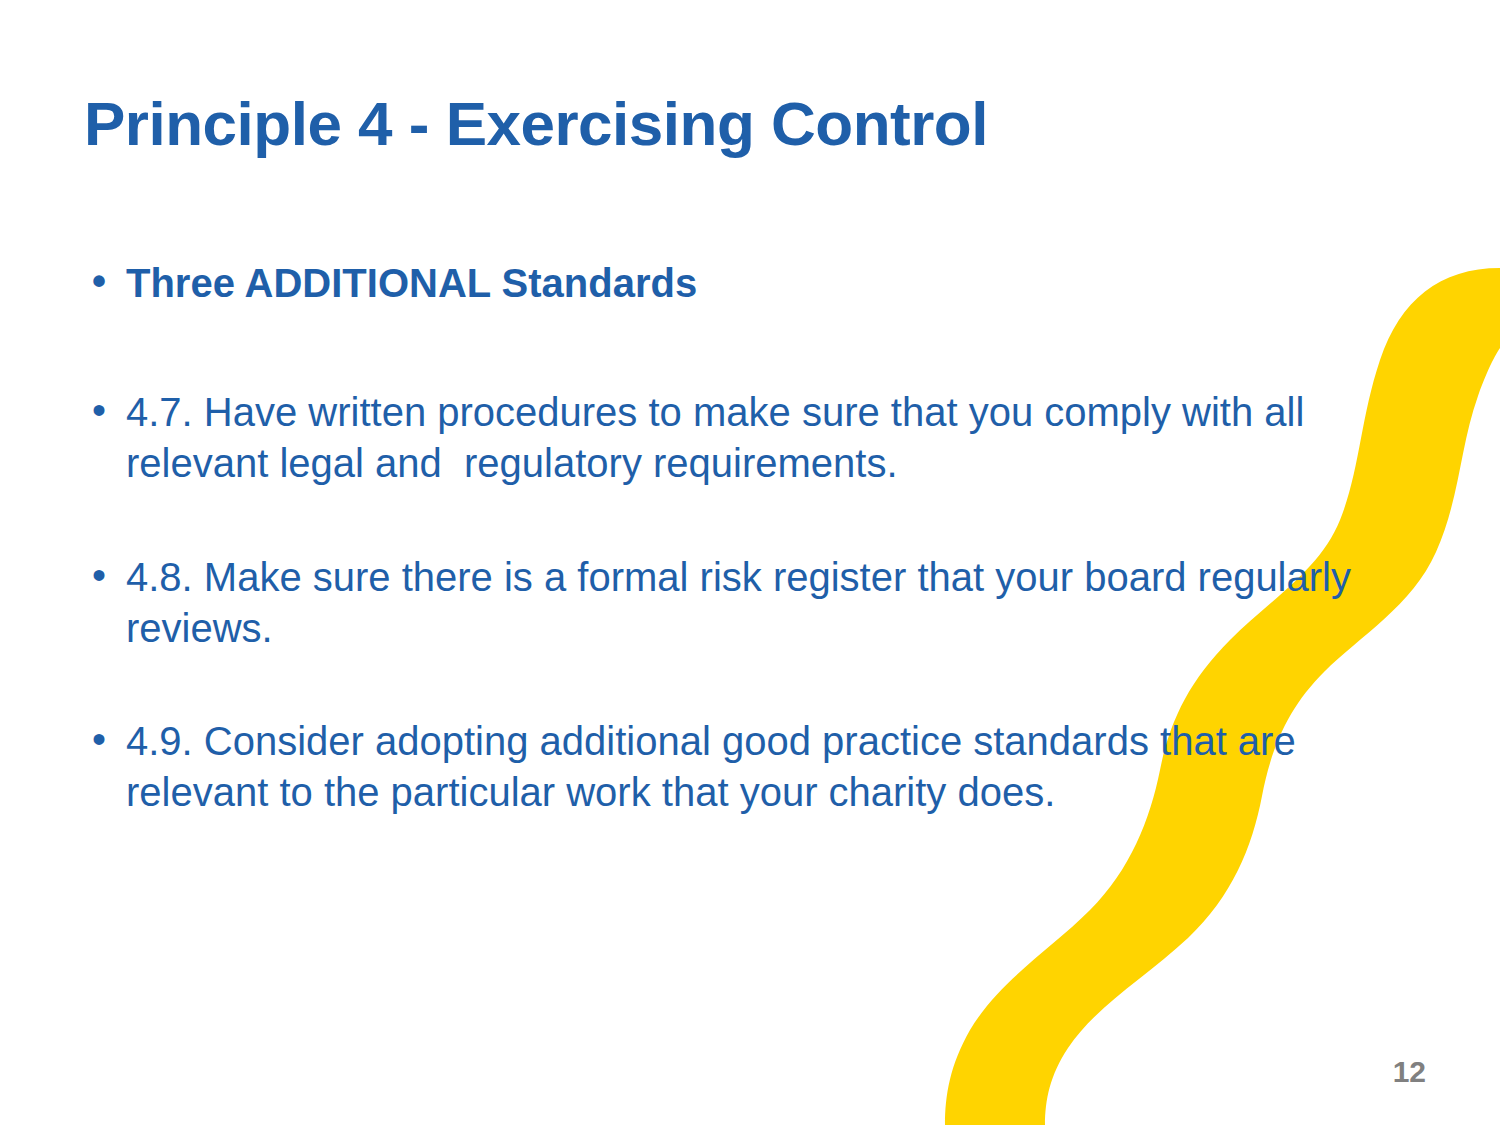Principle 4 - Exercising Control
Three ADDITIONAL Standards
4.7. Have written procedures to make sure that you comply with all relevant legal and regulatory requirements.
4.8. Make sure there is a formal risk register that your board regularly reviews.
4.9. Consider adopting additional good practice standards that are relevant to the particular work that your charity does.
12